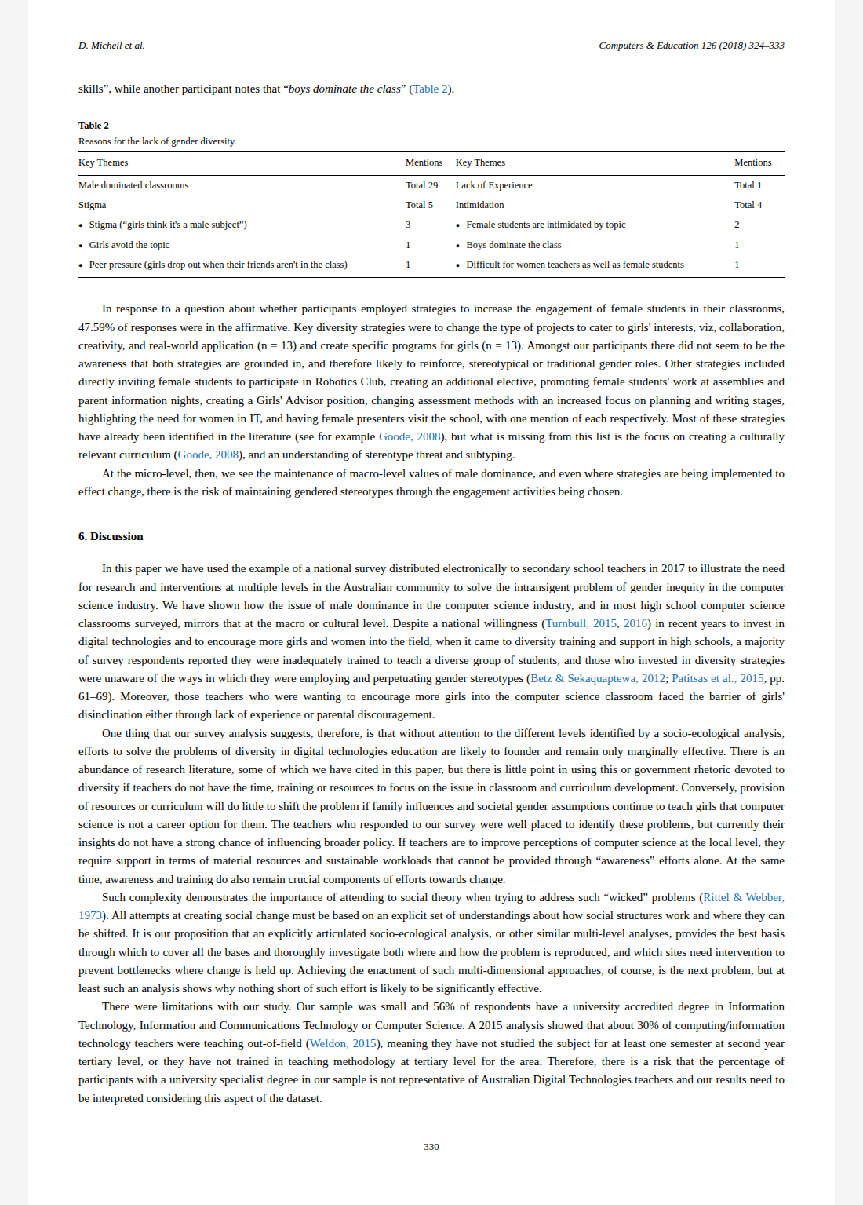D. Michell et al. Computers & Education 126 (2018) 324–333
skills”, while another participant notes that “boys dominate the class” (Table 2).
Table 2 Reasons for the lack of gender diversity.
| Key Themes | Mentions | Key Themes | Mentions |
| --- | --- | --- | --- |
| Male dominated classrooms | Total 29 | Lack of Experience | Total 1 |
| Stigma | Total 5 | Intimidation | Total 4 |
| Stigma (“girls think it's a male subject”) | 3 | Female students are intimidated by topic | 2 |
| Girls avoid the topic | 1 | Boys dominate the class | 1 |
| Peer pressure (girls drop out when their friends aren't in the class) | 1 | Difficult for women teachers as well as female students | 1 |
In response to a question about whether participants employed strategies to increase the engagement of female students in their classrooms, 47.59% of responses were in the affirmative. Key diversity strategies were to change the type of projects to cater to girls' interests, viz, collaboration, creativity, and real-world application (n = 13) and create specific programs for girls (n = 13). Amongst our participants there did not seem to be the awareness that both strategies are grounded in, and therefore likely to reinforce, stereotypical or traditional gender roles. Other strategies included directly inviting female students to participate in Robotics Club, creating an additional elective, promoting female students' work at assemblies and parent information nights, creating a Girls' Advisor position, changing assessment methods with an increased focus on planning and writing stages, highlighting the need for women in IT, and having female presenters visit the school, with one mention of each respectively. Most of these strategies have already been identified in the literature (see for example Goode, 2008), but what is missing from this list is the focus on creating a culturally relevant curriculum (Goode, 2008), and an understanding of stereotype threat and subtyping.
At the micro-level, then, we see the maintenance of macro-level values of male dominance, and even where strategies are being implemented to effect change, there is the risk of maintaining gendered stereotypes through the engagement activities being chosen.
6. Discussion
In this paper we have used the example of a national survey distributed electronically to secondary school teachers in 2017 to illustrate the need for research and interventions at multiple levels in the Australian community to solve the intransigent problem of gender inequity in the computer science industry. We have shown how the issue of male dominance in the computer science industry, and in most high school computer science classrooms surveyed, mirrors that at the macro or cultural level. Despite a national willingness (Turnbull, 2015, 2016) in recent years to invest in digital technologies and to encourage more girls and women into the field, when it came to diversity training and support in high schools, a majority of survey respondents reported they were inadequately trained to teach a diverse group of students, and those who invested in diversity strategies were unaware of the ways in which they were employing and perpetuating gender stereotypes (Betz & Sekaquaptewa, 2012; Patitsas et al., 2015, pp. 61–69). Moreover, those teachers who were wanting to encourage more girls into the computer science classroom faced the barrier of girls' disinclination either through lack of experience or parental discouragement.
One thing that our survey analysis suggests, therefore, is that without attention to the different levels identified by a socio-ecological analysis, efforts to solve the problems of diversity in digital technologies education are likely to founder and remain only marginally effective. There is an abundance of research literature, some of which we have cited in this paper, but there is little point in using this or government rhetoric devoted to diversity if teachers do not have the time, training or resources to focus on the issue in classroom and curriculum development. Conversely, provision of resources or curriculum will do little to shift the problem if family influences and societal gender assumptions continue to teach girls that computer science is not a career option for them. The teachers who responded to our survey were well placed to identify these problems, but currently their insights do not have a strong chance of influencing broader policy. If teachers are to improve perceptions of computer science at the local level, they require support in terms of material resources and sustainable workloads that cannot be provided through “awareness” efforts alone. At the same time, awareness and training do also remain crucial components of efforts towards change.
Such complexity demonstrates the importance of attending to social theory when trying to address such “wicked” problems (Rittel & Webber, 1973). All attempts at creating social change must be based on an explicit set of understandings about how social structures work and where they can be shifted. It is our proposition that an explicitly articulated socio-ecological analysis, or other similar multi-level analyses, provides the best basis through which to cover all the bases and thoroughly investigate both where and how the problem is reproduced, and which sites need intervention to prevent bottlenecks where change is held up. Achieving the enactment of such multi-dimensional approaches, of course, is the next problem, but at least such an analysis shows why nothing short of such effort is likely to be significantly effective.
There were limitations with our study. Our sample was small and 56% of respondents have a university accredited degree in Information Technology, Information and Communications Technology or Computer Science. A 2015 analysis showed that about 30% of computing/information technology teachers were teaching out-of-field (Weldon, 2015), meaning they have not studied the subject for at least one semester at second year tertiary level, or they have not trained in teaching methodology at tertiary level for the area. Therefore, there is a risk that the percentage of participants with a university specialist degree in our sample is not representative of Australian Digital Technologies teachers and our results need to be interpreted considering this aspect of the dataset.
330